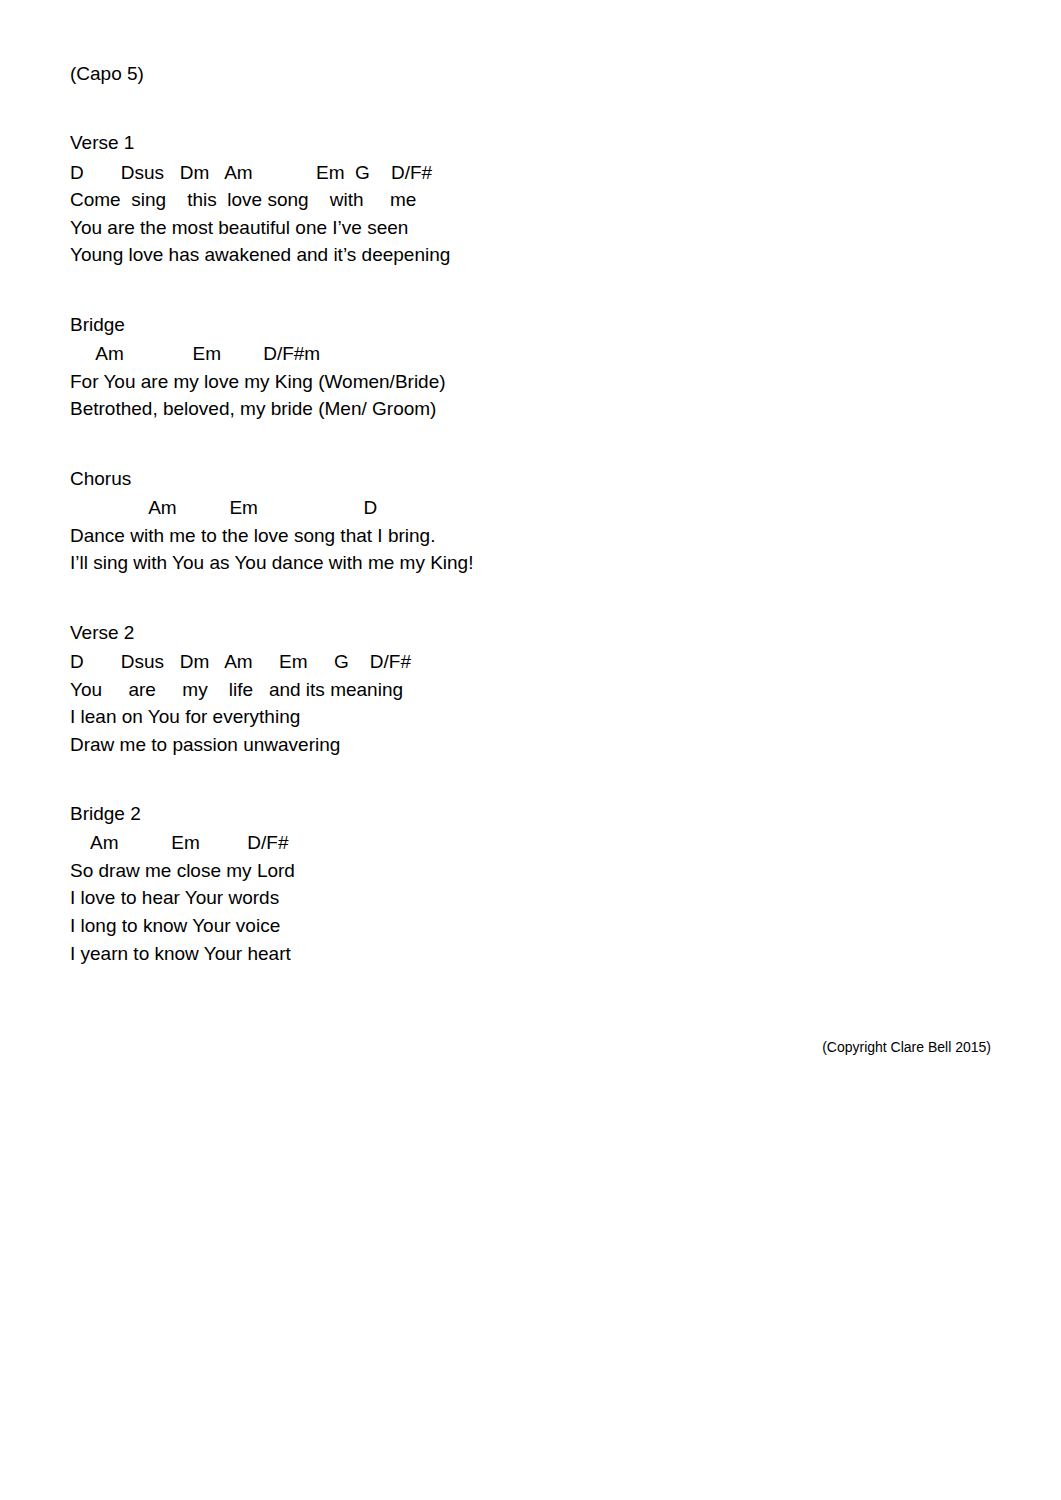(Capo 5)
Verse 1
D Dsus Dm Am Em G D/F#
Come sing this love song with me
You are the most beautiful one I’ve seen
Young love has awakened and it’s deepening
Bridge
Am Em D/F#m
For You are my love my King (Women/Bride)
Betrothed, beloved, my bride (Men/ Groom)
Chorus
Am Em D
Dance with me to the love song that I bring.
I’ll sing with You as You dance with me my King!
Verse 2
D Dsus Dm Am Em G D/F#
You are my life and its meaning
I lean on You for everything
Draw me to passion unwavering
Bridge 2
Am Em D/F#
So draw me close my Lord
I love to hear Your words
I long to know Your voice
I yearn to know Your heart
(Copyright Clare Bell 2015)